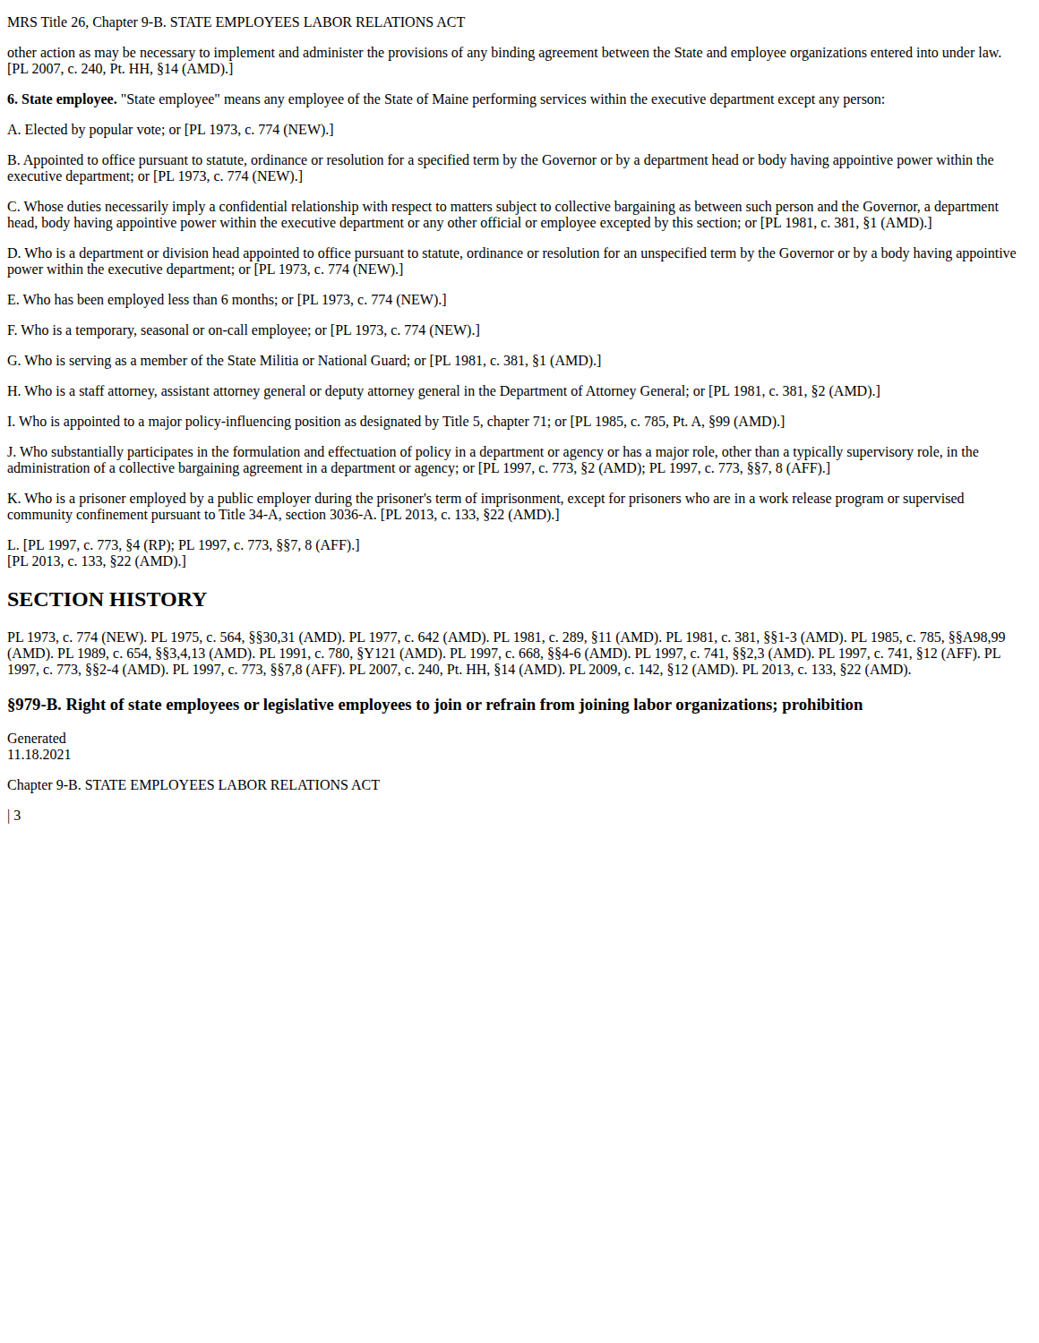MRS Title 26, Chapter 9-B. STATE EMPLOYEES LABOR RELATIONS ACT
other action as may be necessary to implement and administer the provisions of any binding agreement between the State and employee organizations entered into under law.
[PL 2007, c. 240, Pt. HH, §14 (AMD).]
6. State employee. "State employee" means any employee of the State of Maine performing services within the executive department except any person:
A. Elected by popular vote; or [PL 1973, c. 774 (NEW).]
B. Appointed to office pursuant to statute, ordinance or resolution for a specified term by the Governor or by a department head or body having appointive power within the executive department; or [PL 1973, c. 774 (NEW).]
C. Whose duties necessarily imply a confidential relationship with respect to matters subject to collective bargaining as between such person and the Governor, a department head, body having appointive power within the executive department or any other official or employee excepted by this section; or [PL 1981, c. 381, §1 (AMD).]
D. Who is a department or division head appointed to office pursuant to statute, ordinance or resolution for an unspecified term by the Governor or by a body having appointive power within the executive department; or [PL 1973, c. 774 (NEW).]
E. Who has been employed less than 6 months; or [PL 1973, c. 774 (NEW).]
F. Who is a temporary, seasonal or on-call employee; or [PL 1973, c. 774 (NEW).]
G. Who is serving as a member of the State Militia or National Guard; or [PL 1981, c. 381, §1 (AMD).]
H. Who is a staff attorney, assistant attorney general or deputy attorney general in the Department of Attorney General; or [PL 1981, c. 381, §2 (AMD).]
I. Who is appointed to a major policy-influencing position as designated by Title 5, chapter 71; or [PL 1985, c. 785, Pt. A, §99 (AMD).]
J. Who substantially participates in the formulation and effectuation of policy in a department or agency or has a major role, other than a typically supervisory role, in the administration of a collective bargaining agreement in a department or agency; or [PL 1997, c. 773, §2 (AMD); PL 1997, c. 773, §§7, 8 (AFF).]
K. Who is a prisoner employed by a public employer during the prisoner's term of imprisonment, except for prisoners who are in a work release program or supervised community confinement pursuant to Title 34-A, section 3036-A. [PL 2013, c. 133, §22 (AMD).]
L. [PL 1997, c. 773, §4 (RP); PL 1997, c. 773, §§7, 8 (AFF).]
[PL 2013, c. 133, §22 (AMD).]
SECTION HISTORY
PL 1973, c. 774 (NEW). PL 1975, c. 564, §§30,31 (AMD). PL 1977, c. 642 (AMD). PL 1981, c. 289, §11 (AMD). PL 1981, c. 381, §§1-3 (AMD). PL 1985, c. 785, §§A98,99 (AMD). PL 1989, c. 654, §§3,4,13 (AMD). PL 1991, c. 780, §Y121 (AMD). PL 1997, c. 668, §§4-6 (AMD). PL 1997, c. 741, §§2,3 (AMD). PL 1997, c. 741, §12 (AFF). PL 1997, c. 773, §§2-4 (AMD). PL 1997, c. 773, §§7,8 (AFF). PL 2007, c. 240, Pt. HH, §14 (AMD). PL 2009, c. 142, §12 (AMD). PL 2013, c. 133, §22 (AMD).
§979-B. Right of state employees or legislative employees to join or refrain from joining labor organizations; prohibition
Generated
11.18.2021
Chapter 9-B. STATE EMPLOYEES LABOR RELATIONS ACT
| 3